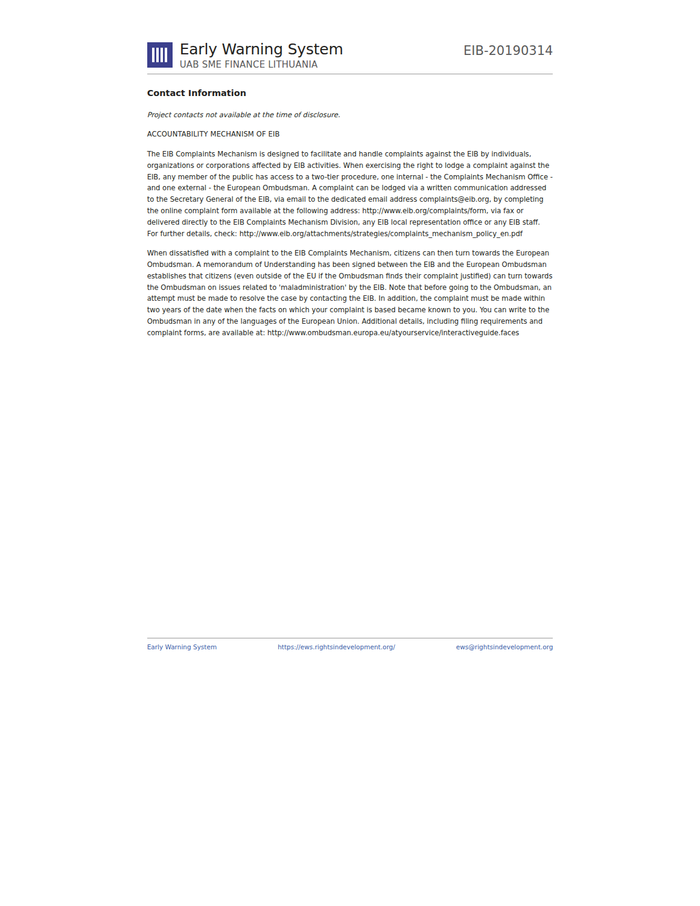Early Warning System
UAB SME FINANCE LITHUANIA
EIB-20190314
Contact Information
Project contacts not available at the time of disclosure.
ACCOUNTABILITY MECHANISM OF EIB
The EIB Complaints Mechanism is designed to facilitate and handle complaints against the EIB by individuals, organizations or corporations affected by EIB activities. When exercising the right to lodge a complaint against the EIB, any member of the public has access to a two-tier procedure, one internal - the Complaints Mechanism Office - and one external - the European Ombudsman. A complaint can be lodged via a written communication addressed to the Secretary General of the EIB, via email to the dedicated email address complaints@eib.org, by completing the online complaint form available at the following address: http://www.eib.org/complaints/form, via fax or delivered directly to the EIB Complaints Mechanism Division, any EIB local representation office or any EIB staff. For further details, check: http://www.eib.org/attachments/strategies/complaints_mechanism_policy_en.pdf
When dissatisfied with a complaint to the EIB Complaints Mechanism, citizens can then turn towards the European Ombudsman. A memorandum of Understanding has been signed between the EIB and the European Ombudsman establishes that citizens (even outside of the EU if the Ombudsman finds their complaint justified) can turn towards the Ombudsman on issues related to 'maladministration' by the EIB. Note that before going to the Ombudsman, an attempt must be made to resolve the case by contacting the EIB. In addition, the complaint must be made within two years of the date when the facts on which your complaint is based became known to you. You can write to the Ombudsman in any of the languages of the European Union. Additional details, including filing requirements and complaint forms, are available at: http://www.ombudsman.europa.eu/atyourservice/interactiveguide.faces
Early Warning System
https://ews.rightsindevelopment.org/
ews@rightsindevelopment.org